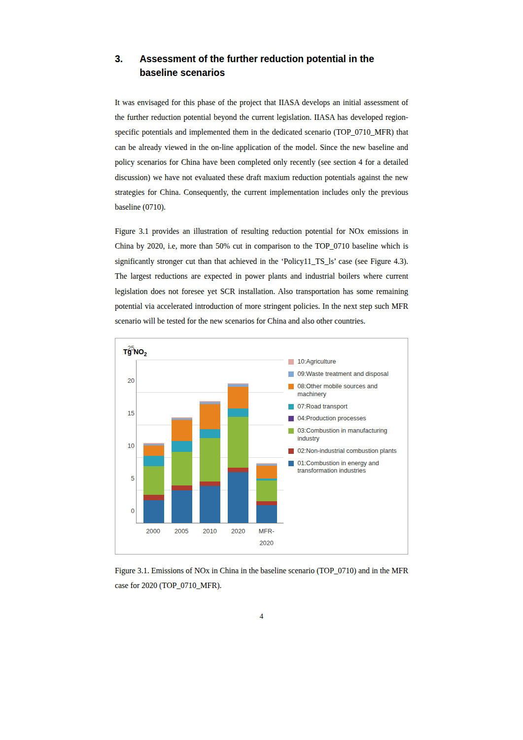3. Assessment of the further reduction potential in the baseline scenarios
It was envisaged for this phase of the project that IIASA develops an initial assessment of the further reduction potential beyond the current legislation. IIASA has developed region-specific potentials and implemented them in the dedicated scenario (TOP_0710_MFR) that can be already viewed in the on-line application of the model. Since the new baseline and policy scenarios for China have been completed only recently (see section 4 for a detailed discussion) we have not evaluated these draft maxium reduction potentials against the new strategies for China. Consequently, the current implementation includes only the previous baseline (0710).
Figure 3.1 provides an illustration of resulting reduction potential for NOx emissions in China by 2020, i.e, more than 50% cut in comparison to the TOP_0710 baseline which is significantly stronger cut than that achieved in the ‘Policy11_TS_ls’ case (see Figure 4.3). The largest reductions are expected in power plants and industrial boilers where current legislation does not foresee yet SCR installation. Also transportation has some remaining potential via accelerated introduction of more stringent policies. In the next step such MFR scenario will be tested for the new scenarios for China and also other countries.
Tg NO2
0
5
10
15
20
25
2000 2005 2010 2020 MFR-2020
10:Agriculture
09:Waste treatment and disposal
08:Other mobile sources and machinery
07:Road transport
04:Production processes
03:Combustion in manufacturing industry
02:Non-industrial combustion plants
01:Combustion in energy and transformation industries
Figure 3.1. Emissions of NOx in China in the baseline scenario (TOP_0710) and in the MFR case for 2020 (TOP_0710_MFR).
4